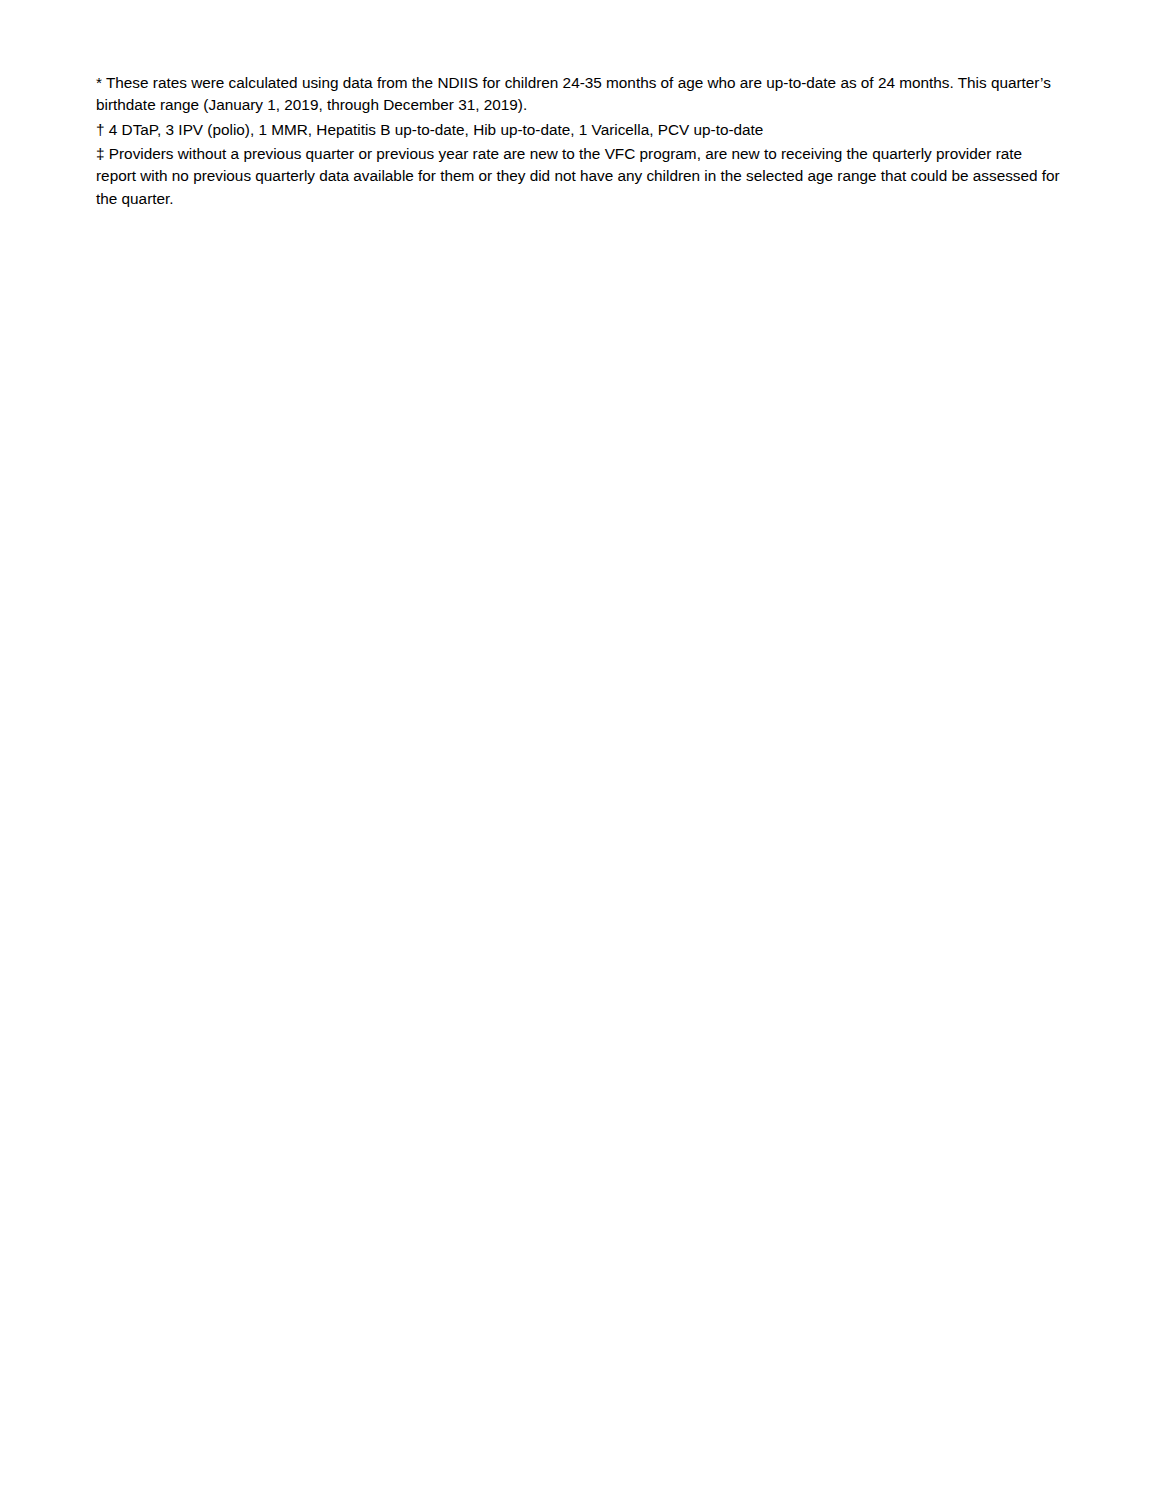* These rates were calculated using data from the NDIIS for children 24-35 months of age who are up-to-date as of 24 months. This quarter’s birthdate range (January 1, 2019, through December 31, 2019).
† 4 DTaP, 3 IPV (polio), 1 MMR, Hepatitis B up-to-date, Hib up-to-date, 1 Varicella, PCV up-to-date
‡ Providers without a previous quarter or previous year rate are new to the VFC program, are new to receiving the quarterly provider rate report with no previous quarterly data available for them or they did not have any children in the selected age range that could be assessed for the quarter.